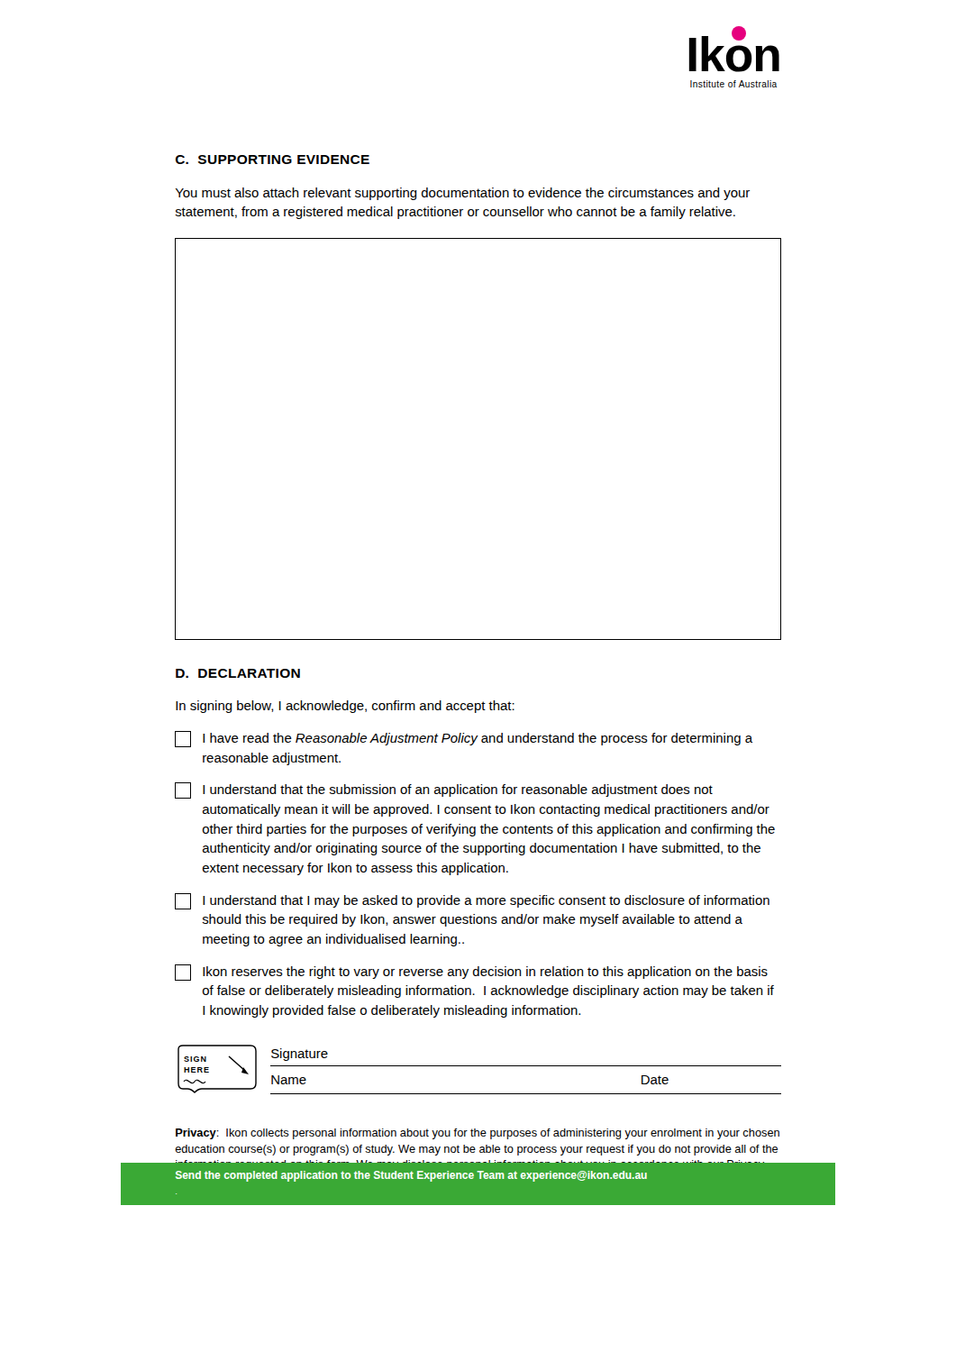Ikon
Institute of Australia
C. SUPPORTING EVIDENCE
You must also attach relevant supporting documentation to evidence the circumstances and your statement, from a registered medical practitioner or counsellor who cannot be a family relative.
D. DECLARATION
In signing below, I acknowledge, confirm and accept that:
I have read the Reasonable Adjustment Policy and understand the process for determining a reasonable adjustment.
I understand that the submission of an application for reasonable adjustment does not automatically mean it will be approved. I consent to Ikon contacting medical practitioners and/or other third parties for the purposes of verifying the contents of this application and confirming the authenticity and/or originating source of the supporting documentation I have submitted, to the extent necessary for Ikon to assess this application.
I understand that I may be asked to provide a more specific consent to disclosure of information should this be required by Ikon, answer questions and/or make myself available to attend a meeting to agree an individualised learning..
Ikon reserves the right to vary or reverse any decision in relation to this application on the basis of false or deliberately misleading information. I acknowledge disciplinary action may be taken if I knowingly provided false o deliberately misleading information.
SIGN HERE
Signature
Name Date
Privacy: Ikon collects personal information about you for the purposes of administering your enrolment in your chosen education course(s) or program(s) of study. We may not be able to process your request if you do not provide all of the information requested on this form. We may disclose personal information about you in accordance with our Privacy Policy including to your education agent, and to the Australian government as required or authorised by law. Further details are provided in our Privacy Policy at https://ikon.edu.au/policies-procedures/
Send the completed application to the Student Experience Team at experience@ikon.edu.au
.